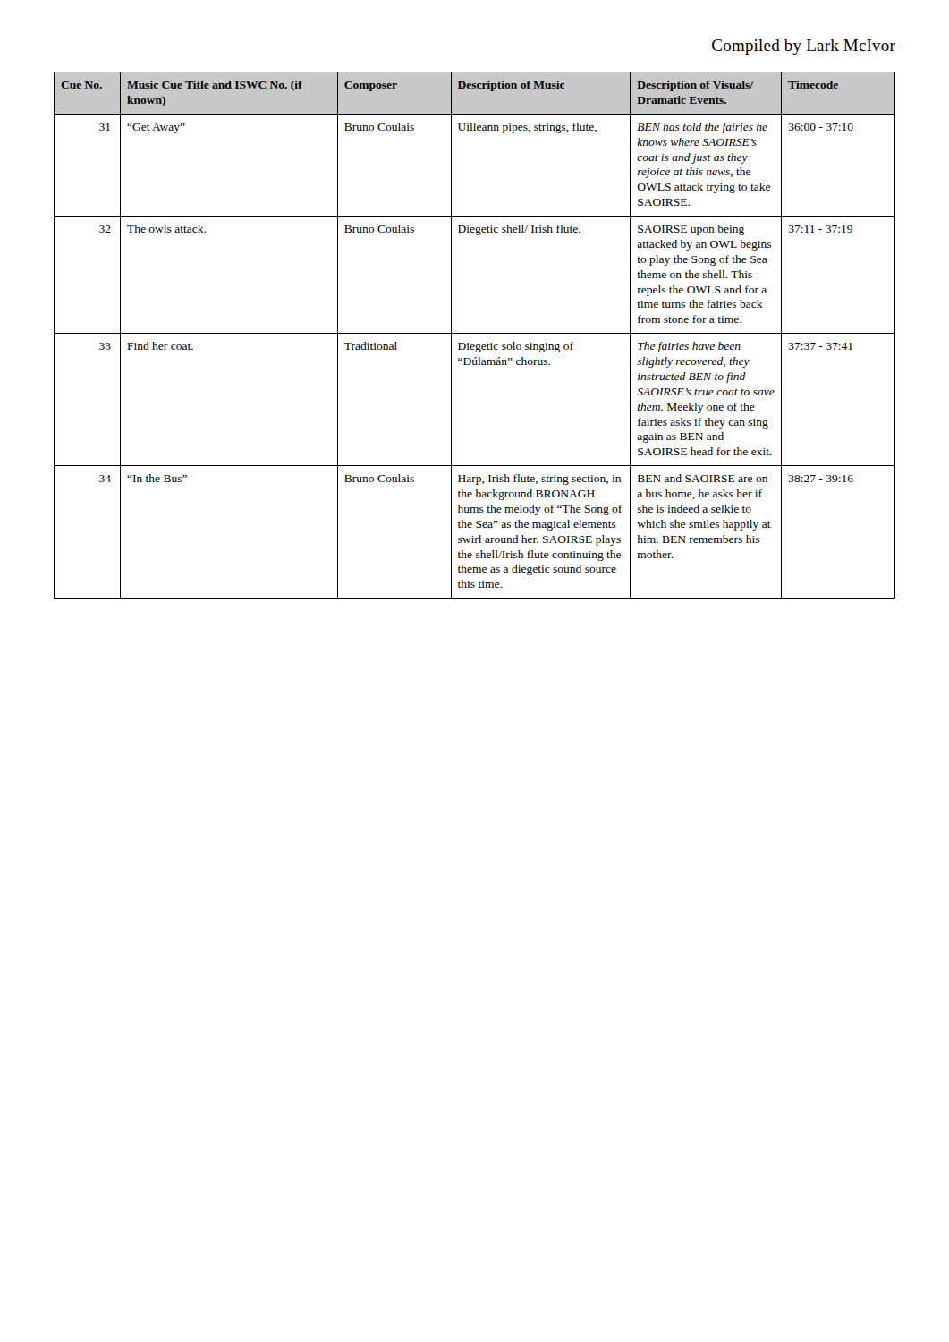Compiled by Lark McIvor
| Cue No. | Music Cue Title and ISWC No. (if known) | Composer | Description of Music | Description of Visuals/ Dramatic Events. | Timecode |
| --- | --- | --- | --- | --- | --- |
| 31 | “Get Away” | Bruno Coulais | Uilleann pipes, strings, flute, | BEN has told the fairies he knows where SAOIRSE’s coat is and just as they rejoice at this news , the OWLS attack trying to take SAOIRSE. | 36:00 - 37:10 |
| 32 | The owls attack. | Bruno Coulais | Diegetic shell/ Irish flute. | SAOIRSE upon being attacked by an OWL begins to play the Song of the Sea theme on the shell. This repels the OWLS and for a time turns the fairies back from stone for a time. | 37:11 - 37:19 |
| 33 | Find her coat. | Traditional | Diegetic solo singing of “Dúlamán” chorus. | The fairies have been slightly recovered, they instructed BEN to find SAOIRSE’s true coat to save them. Meekly one of the fairies asks if they can sing again as BEN and SAOIRSE head for the exit. | 37:37 - 37:41 |
| 34 | “In the Bus” | Bruno Coulais | Harp, Irish flute, string section, in the background BRONAGH hums the melody of “The Song of the Sea” as the magical elements swirl around her. SAOIRSE plays the shell/Irish flute continuing the theme as a diegetic sound source this time. | BEN and SAOIRSE are on a bus home, he asks her if she is indeed a selkie to which she smiles happily at him. BEN remembers his mother. | 38:27 - 39:16 |